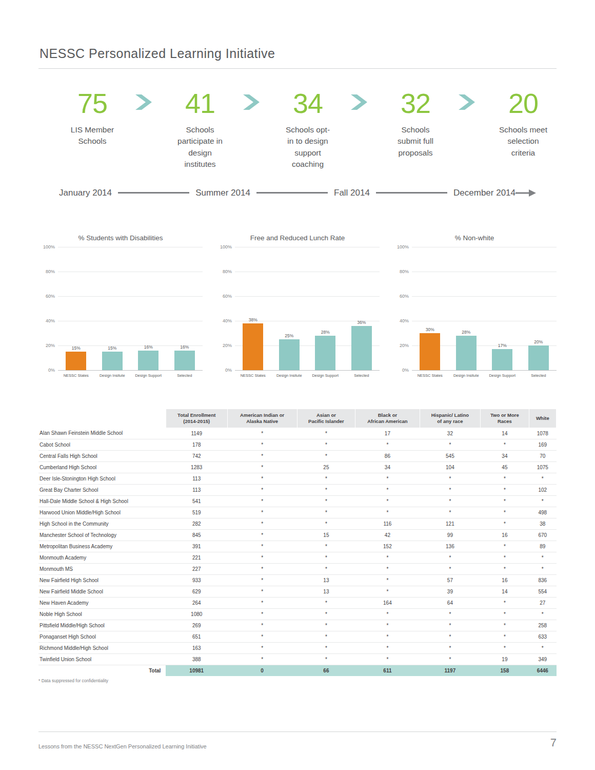NESSC Personalized Learning Initiative
75
LIS Member
Schools
41
Schools
participate in
design
institutes
34
Schools opt-
in to design
support
coaching
32
Schools
submit full
proposals
20
Schools meet
selection
criteria
January 2014 Summer 2014 Fall 2014 December 2014
% Students with Disabilities
100%
80%
60%
40%
20%
0%
15%
15%
16%
16%
NESSC States
Design Insitute
Design Support
Selected
Free and Reduced Lunch Rate
100%
80%
60%
40%
20%
0%
38%
25%
28%
36%
NESSC States
Design Insitute
Design Support
Selected
% Non-white
100%
80%
60%
40%
20%
0%
30%
28%
17%
20%
NESSC States
Design Insitute
Design Support
Selected
| | Total Enrollment (2014-2015) | American Indian or Alaska Native | Asian or Pacific Islander | Black or African American | Hispanic/ Latino of any race | Two or More Races | White |
| --- | --- | --- | --- | --- | --- | --- | --- |
| Alan Shawn Feinstein Middle School | 1149 | * | * | 17 | 32 | 14 | 1078 |
| Cabot School | 178 | * | * | * | * | * | 169 |
| Central Falls High School | 742 | * | * | 86 | 545 | 34 | 70 |
| Cumberland High School | 1283 | * | 25 | 34 | 104 | 45 | 1075 |
| Deer Isle-Stonington High School | 113 | * | * | * | * | * | * |
| Great Bay Charter School | 113 | * | * | * | * | * | 102 |
| Hall-Dale Middle School & High School | 541 | * | * | * | * | * | * |
| Harwood Union Middle/High School | 519 | * | * | * | * | * | 498 |
| High School in the Community | 282 | * | * | 116 | 121 | * | 38 |
| Manchester School of Technology | 845 | * | 15 | 42 | 99 | 16 | 670 |
| Metropolitan Business Academy | 391 | * | * | 152 | 136 | * | 89 |
| Monmouth Academy | 221 | * | * | * | * | * | * |
| Monmouth MS | 227 | * | * | * | * | * | * |
| New Fairfield High School | 933 | * | 13 | * | 57 | 16 | 836 |
| New Fairfield Middle School | 629 | * | 13 | * | 39 | 14 | 554 |
| New Haven Academy | 264 | * | * | 164 | 64 | * | 27 |
| Noble High School | 1080 | * | * | * | * | * | * |
| Pittsfield Middle/High School | 269 | * | * | * | * | * | 258 |
| Ponaganset High School | 651 | * | * | * | * | * | 633 |
| Richmond Middle/High School | 163 | * | * | * | * | * | * |
| Twinfield Union School | 388 | * | * | * | * | 19 | 349 |
| Total | 10981 | 0 | 66 | 611 | 1197 | 158 | 6446 |
* Data suppressed for confidentiality
Lessons from the NESSC NextGen Personalized Learning Initiative
7